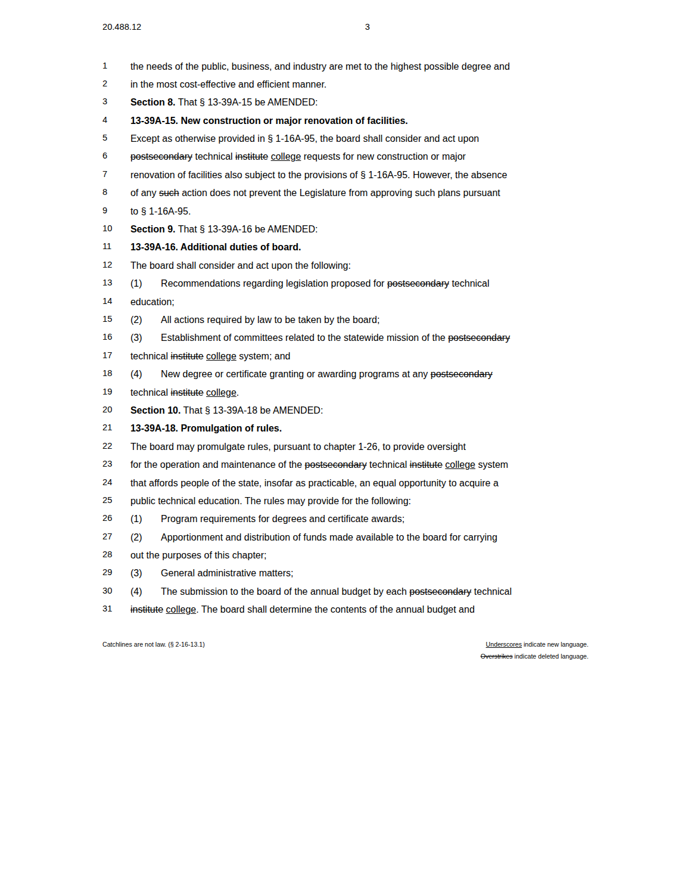20.488.12 3
| 1 | the needs of the public, business, and industry are met to the highest possible degree and |
| 2 | in the most cost-effective and efficient manner. |
| 3 | Section 8. That § 13-39A-15 be AMENDED: |
| 4 | 13-39A-15. New construction or major renovation of facilities. |
| 5 | Except as otherwise provided in § 1-16A-95, the board shall consider and act upon |
| 6 | postsecondary technical institute college requests for new construction or major |
| 7 | renovation of facilities also subject to the provisions of § 1-16A-95. However, the absence |
| 8 | of any such action does not prevent the Legislature from approving such plans pursuant |
| 9 | to § 1-16A-95. |
| 10 | Section 9. That § 13-39A-16 be AMENDED: |
| 11 | 13-39A-16. Additional duties of board. |
| 12 | The board shall consider and act upon the following: |
| 13 | (1) Recommendations regarding legislation proposed for postsecondary technical |
| 14 | education; |
| 15 | (2) All actions required by law to be taken by the board; |
| 16 | (3) Establishment of committees related to the statewide mission of the postsecondary |
| 17 | technical institute college system; and |
| 18 | (4) New degree or certificate granting or awarding programs at any postsecondary |
| 19 | technical institute college . |
| 20 | Section 10. That § 13-39A-18 be AMENDED: |
| 21 | 13-39A-18. Promulgation of rules. |
| 22 | The board may promulgate rules, pursuant to chapter 1-26, to provide oversight |
| 23 | for the operation and maintenance of the postsecondary technical institute college system |
| 24 | that affords people of the state, insofar as practicable, an equal opportunity to acquire a |
| 25 | public technical education. The rules may provide for the following: |
| 26 | (1) Program requirements for degrees and certificate awards; |
| 27 | (2) Apportionment and distribution of funds made available to the board for carrying |
| 28 | out the purposes of this chapter; |
| 29 | (3) General administrative matters; |
| 30 | (4) The submission to the board of the annual budget by each postsecondary technical |
| 31 | institute college . The board shall determine the contents of the annual budget and |
Catchlines are not law. (§ 2-16-13.1) Underscores indicate new language.
Overstrikes indicate deleted language.